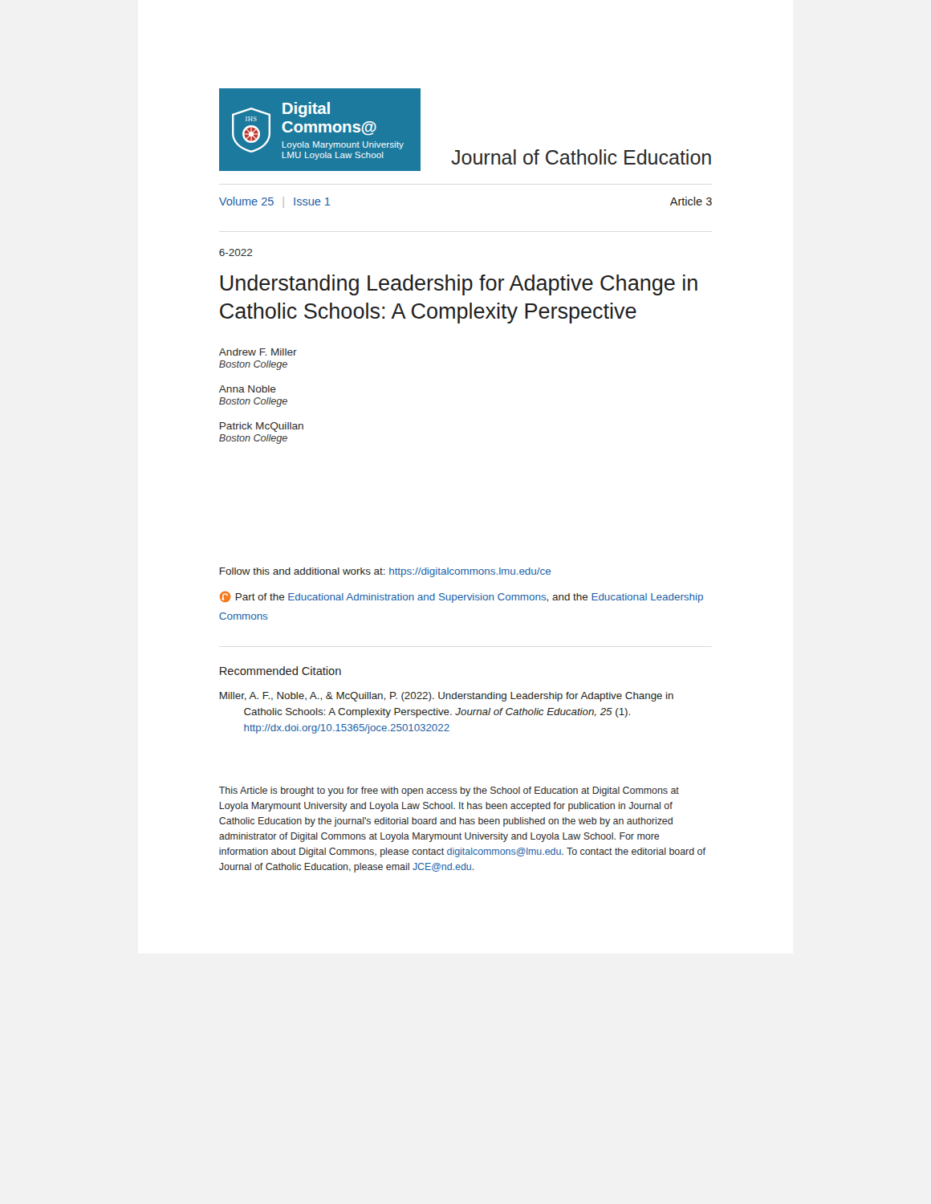IHS
Digital Commons@ Loyola Marymount University LMU Loyola Law School
Journal of Catholic Education
Volume 25|Issue 1
Article 3
6-2022
Understanding Leadership for Adaptive Change in Catholic Schools: A Complexity Perspective
Andrew F. Miller Boston College
Anna Noble Boston College
Patrick McQuillan Boston College
Follow this and additional works at: https://digitalcommons.lmu.edu/ce
Part of the Educational Administration and Supervision Commons, and the Educational Leadership Commons
Recommended Citation
Miller, A. F., Noble, A., & McQuillan, P. (2022). Understanding Leadership for Adaptive Change in Catholic Schools: A Complexity Perspective. Journal of Catholic Education, 25 (1). http://dx.doi.org/10.15365/joce.2501032022
This Article is brought to you for free with open access by the School of Education at Digital Commons at Loyola Marymount University and Loyola Law School. It has been accepted for publication in Journal of Catholic Education by the journal's editorial board and has been published on the web by an authorized administrator of Digital Commons at Loyola Marymount University and Loyola Law School. For more information about Digital Commons, please contact digitalcommons@lmu.edu. To contact the editorial board of Journal of Catholic Education, please email JCE@nd.edu.